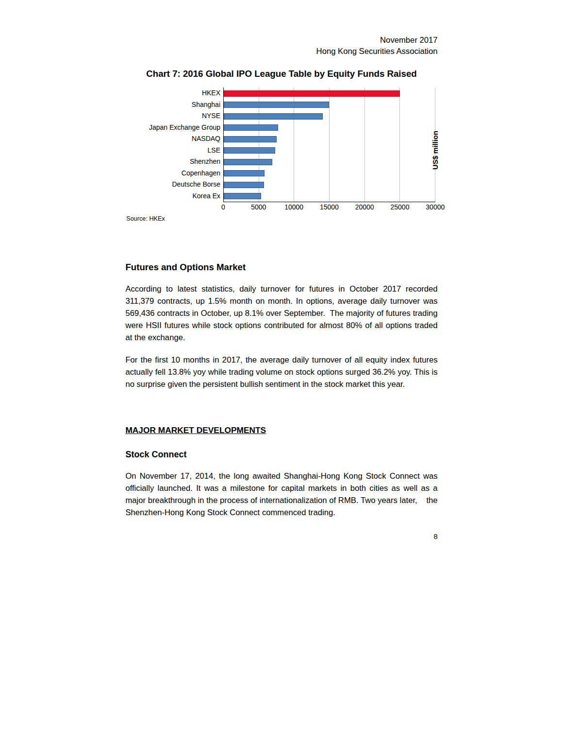November 2017
Hong Kong Securities Association
Chart 7: 2016 Global IPO League Table by Equity Funds Raised
HKEX
Shanghai
NYSE
Japan Exchange Group
NASDAQ
LSE
Shenzhen
Copenhagen
Deutsche Borse
Korea Ex
0 5000 10000 15000 20000 25000 30000
US$ million
Source: HKEx
Futures and Options Market
According to latest statistics, daily turnover for futures in October 2017 recorded 311,379 contracts, up 1.5% month on month. In options, average daily turnover was 569,436 contracts in October, up 8.1% over September. The majority of futures trading were HSII futures while stock options contributed for almost 80% of all options traded at the exchange.
For the first 10 months in 2017, the average daily turnover of all equity index futures actually fell 13.8% yoy while trading volume on stock options surged 36.2% yoy. This is no surprise given the persistent bullish sentiment in the stock market this year.
MAJOR MARKET DEVELOPMENTS
Stock Connect
On November 17, 2014, the long awaited Shanghai-Hong Kong Stock Connect was officially launched. It was a milestone for capital markets in both cities as well as a major breakthrough in the process of internationalization of RMB. Two years later, the Shenzhen-Hong Kong Stock Connect commenced trading.
8